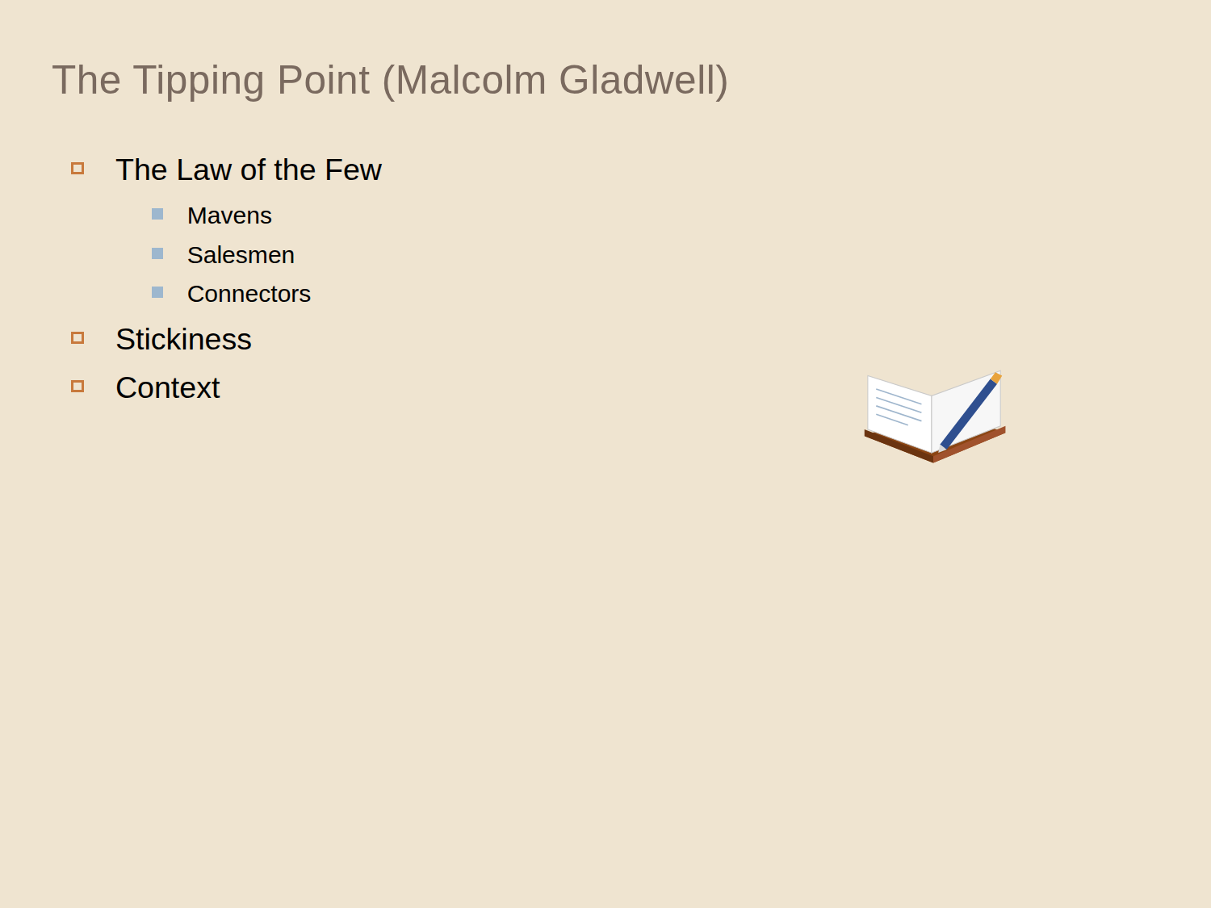The Tipping Point (Malcolm Gladwell)
The Law of the Few
Mavens
Salesmen
Connectors
Stickiness
Context